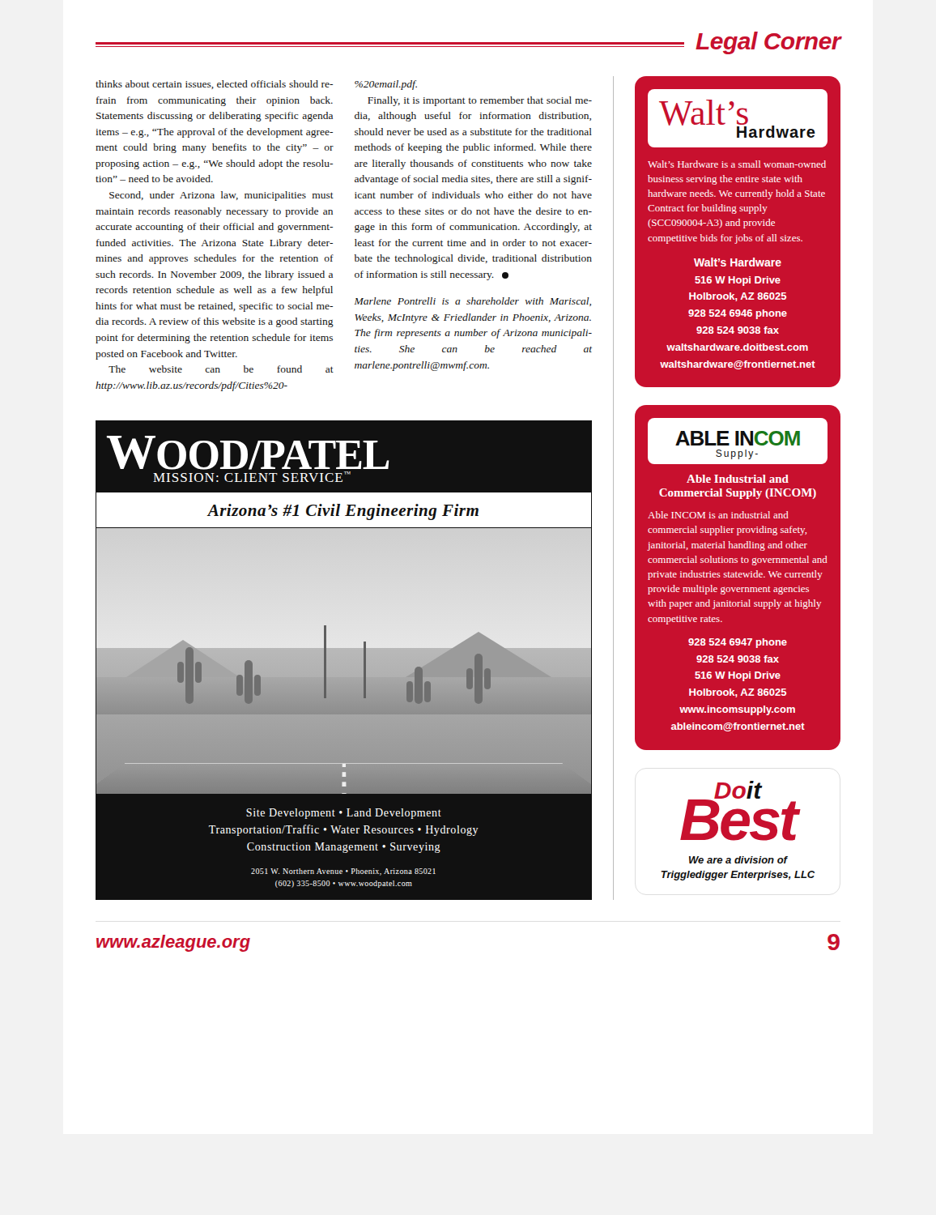Legal Corner
thinks about certain issues, elected officials should refrain from communicating their opinion back. Statements discussing or deliberating specific agenda items – e.g., “The approval of the development agreement could bring many benefits to the city” – or proposing action – e.g., “We should adopt the resolution” – need to be avoided.
Second, under Arizona law, municipalities must maintain records reasonably necessary to provide an accurate accounting of their official and government-funded activities. The Arizona State Library determines and approves schedules for the retention of such records. In November 2009, the library issued a records retention schedule as well as a few helpful hints for what must be retained, specific to social media records. A review of this website is a good starting point for determining the retention schedule for items posted on Facebook and Twitter.
The website can be found at http://www.lib.az.us/records/pdf/Cities%20-%20email.pdf.
Finally, it is important to remember that social media, although useful for information distribution, should never be used as a substitute for the traditional methods of keeping the public informed. While there are literally thousands of constituents who now take advantage of social media sites, there are still a significant number of individuals who either do not have access to these sites or do not have the desire to engage in this form of communication. Accordingly, at least for the current time and in order to not exacerbate the technological divide, traditional distribution of information is still necessary.
Marlene Pontrelli is a shareholder with Mariscal, Weeks, McIntyre & Friedlander in Phoenix, Arizona. The firm represents a number of Arizona municipalities. She can be reached at marlene.pontrelli@mwmf.com.
WOOD/PATEL
MISSION: CLIENT SERVICE™
Arizona’s #1 Civil Engineering Firm
Site Development • Land Development
Transportation/Traffic • Water Resources • Hydrology
Construction Management • Surveying
2051 W. Northern Avenue • Phoenix, Arizona 85021
(602) 335-8500 • www.woodpatel.com
Walt’s Hardware
Walt’s Hardware is a small woman-owned business serving the entire state with hardware needs. We currently hold a State Contract for building supply (SCC090004-A3) and provide competitive bids for jobs of all sizes.
Walt’s Hardware
516 W Hopi Drive
Holbrook, AZ 86025
928 524 6946 phone
928 524 9038 fax
waltshardware.doitbest.com
waltshardware@frontiernet.net
ABLE IN COM
Supply-
Able Industrial and
Commercial Supply (INCOM)
Able INCOM is an industrial and commercial supplier providing safety, janitorial, material handling and other commercial solutions to governmental and private industries statewide. We currently provide multiple government agencies with paper and janitorial supply at highly competitive rates.
928 524 6947 phone
928 524 9038 fax
516 W Hopi Drive
Holbrook, AZ 86025
www.incomsupply.com
ableincom@frontiernet.net
Do it Best
We are a division of
Triggledigger Enterprises, LLC
www.azleague.org
9